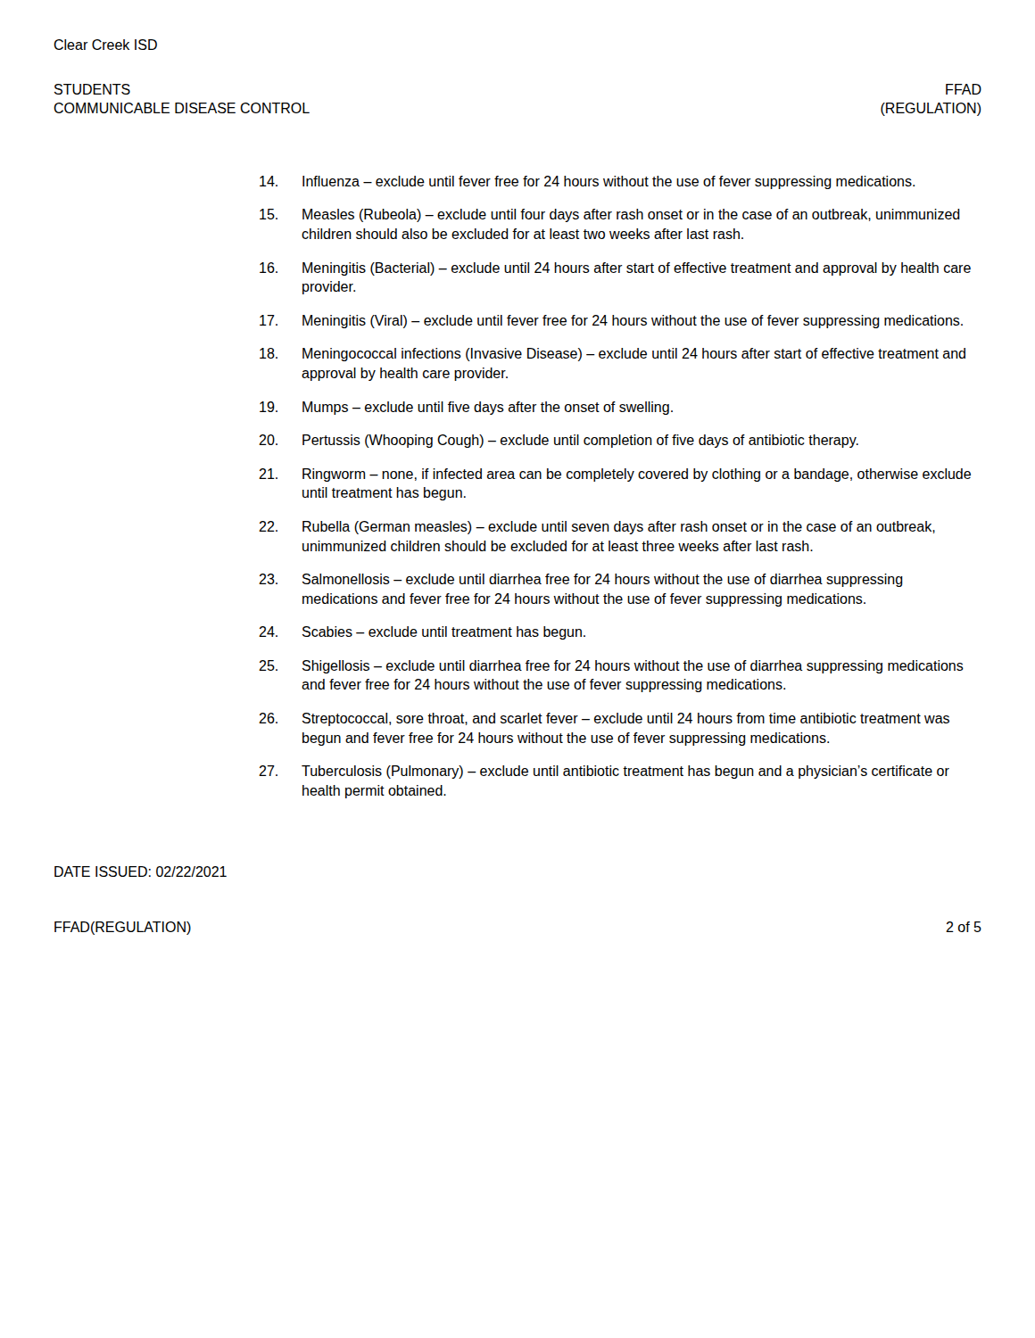Clear Creek ISD
| STUDENTS | FFAD |
| COMMUNICABLE DISEASE CONTROL | (REGULATION) |
14. Influenza – exclude until fever free for 24 hours without the use of fever suppressing medications.
15. Measles (Rubeola) – exclude until four days after rash onset or in the case of an outbreak, unimmunized children should also be excluded for at least two weeks after last rash.
16. Meningitis (Bacterial) – exclude until 24 hours after start of effective treatment and approval by health care provider.
17. Meningitis (Viral) – exclude until fever free for 24 hours without the use of fever suppressing medications.
18. Meningococcal infections (Invasive Disease) – exclude until 24 hours after start of effective treatment and approval by health care provider.
19. Mumps – exclude until five days after the onset of swelling.
20. Pertussis (Whooping Cough) – exclude until completion of five days of antibiotic therapy.
21. Ringworm – none, if infected area can be completely covered by clothing or a bandage, otherwise exclude until treatment has begun.
22. Rubella (German measles) – exclude until seven days after rash onset or in the case of an outbreak, unimmunized children should be excluded for at least three weeks after last rash.
23. Salmonellosis – exclude until diarrhea free for 24 hours without the use of diarrhea suppressing medications and fever free for 24 hours without the use of fever suppressing medications.
24. Scabies – exclude until treatment has begun.
25. Shigellosis – exclude until diarrhea free for 24 hours without the use of diarrhea suppressing medications and fever free for 24 hours without the use of fever suppressing medications.
26. Streptococcal, sore throat, and scarlet fever – exclude until 24 hours from time antibiotic treatment was begun and fever free for 24 hours without the use of fever suppressing medications.
27. Tuberculosis (Pulmonary) – exclude until antibiotic treatment has begun and a physician’s certificate or health permit obtained.
DATE ISSUED: 02/22/2021
| FFAD(REGULATION) | 2 of 5 |